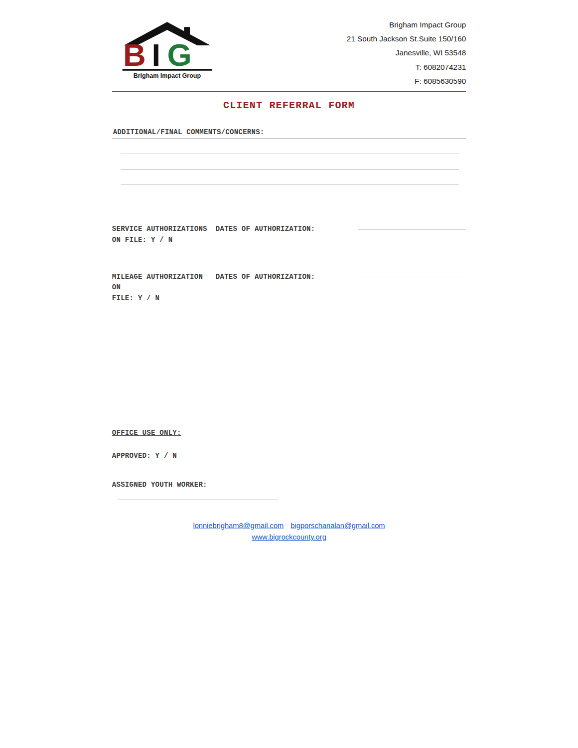B I G Brigham Impact Group
Brigham Impact Group
21 South Jackson St.Suite 150/160
Janesville, WI 53548
T: 6082074231
F: 6085630590
CLIENT REFERRAL FORM
ADDITIONAL/FINAL COMMENTS/CONCERNS:
SERVICE AUTHORIZATIONS
ON FILE: Y / N
DATES OF AUTHORIZATION:
MILEAGE AUTHORIZATION ON
FILE: Y / N
DATES OF AUTHORIZATION:
OFFICE USE ONLY:
APPROVED: Y / N
ASSIGNED YOUTH WORKER:
lonniebrigham8@gmail.com bigporschanalan@gmail.com
www.bigrockcounty.org